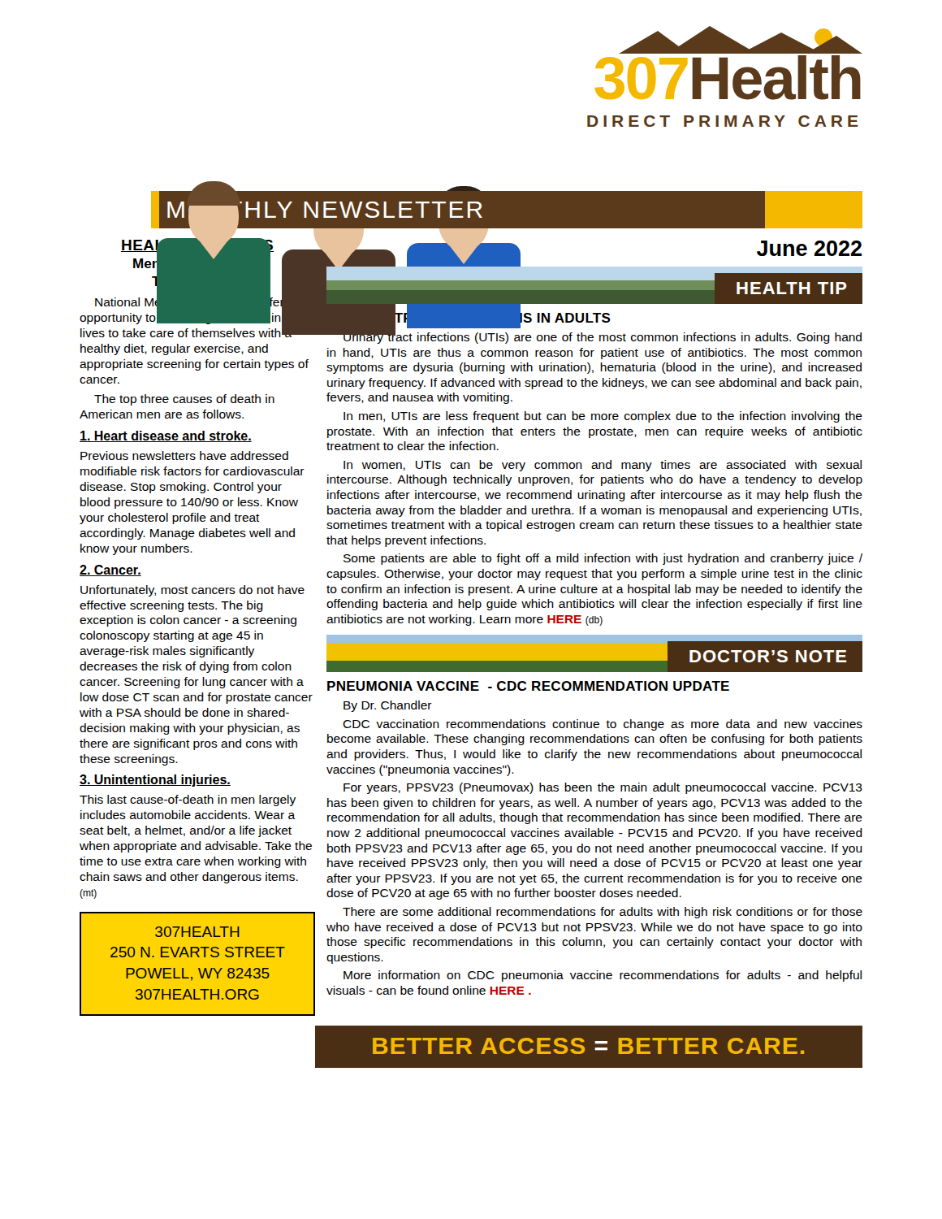307 Health
DIRECT PRIMARY CARE
MONTHLY NEWSLETTER
HEALTH & FITNESS
Men's Health Month
The Big Top-3
National Men's Health Month offers an opportunity to encourage the men in our lives to take care of themselves with a healthy diet, regular exercise, and appropriate screening for certain types of cancer.
The top three causes of death in American men are as follows.
1. Heart disease and stroke.
Previous newsletters have addressed modifiable risk factors for cardiovascular disease. Stop smoking. Control your blood pressure to 140/90 or less. Know your cholesterol profile and treat accordingly. Manage diabetes well and know your numbers.
2. Cancer.
Unfortunately, most cancers do not have effective screening tests. The big exception is colon cancer - a screening colonoscopy starting at age 45 in average-risk males significantly decreases the risk of dying from colon cancer. Screening for lung cancer with a low dose CT scan and for prostate cancer with a PSA should be done in shared-decision making with your physician, as there are significant pros and cons with these screenings.
3. Unintentional injuries.
This last cause-of-death in men largely includes automobile accidents. Wear a seat belt, a helmet, and/or a life jacket when appropriate and advisable. Take the time to use extra care when working with chain saws and other dangerous items. (mt)
307HEALTH
250 N. EVARTS STREET
POWELL, WY 82435
307HEALTH.ORG
June 2022
HEALTH TIP
URINARY TRACT INFECTIONS IN ADULTS
Urinary tract infections (UTIs) are one of the most common infections in adults. Going hand in hand, UTIs are thus a common reason for patient use of antibiotics. The most common symptoms are dysuria (burning with urination), hematuria (blood in the urine), and increased urinary frequency. If advanced with spread to the kidneys, we can see abdominal and back pain, fevers, and nausea with vomiting.
In men, UTIs are less frequent but can be more complex due to the infection involving the prostate. With an infection that enters the prostate, men can require weeks of antibiotic treatment to clear the infection.
In women, UTIs can be very common and many times are associated with sexual intercourse. Although technically unproven, for patients who do have a tendency to develop infections after intercourse, we recommend urinating after intercourse as it may help flush the bacteria away from the bladder and urethra. If a woman is menopausal and experiencing UTIs, sometimes treatment with a topical estrogen cream can return these tissues to a healthier state that helps prevent infections.
Some patients are able to fight off a mild infection with just hydration and cranberry juice / capsules. Otherwise, your doctor may request that you perform a simple urine test in the clinic to confirm an infection is present. A urine culture at a hospital lab may be needed to identify the offending bacteria and help guide which antibiotics will clear the infection especially if first line antibiotics are not working. Learn more HERE (db)
DOCTOR’S NOTE
PNEUMONIA VACCINE - CDC RECOMMENDATION UPDATE
By Dr. Chandler
CDC vaccination recommendations continue to change as more data and new vaccines become available. These changing recommendations can often be confusing for both patients and providers. Thus, I would like to clarify the new recommendations about pneumococcal vaccines ("pneumonia vaccines").
For years, PPSV23 (Pneumovax) has been the main adult pneumococcal vaccine. PCV13 has been given to children for years, as well. A number of years ago, PCV13 was added to the recommendation for all adults, though that recommendation has since been modified. There are now 2 additional pneumococcal vaccines available - PCV15 and PCV20. If you have received both PPSV23 and PCV13 after age 65, you do not need another pneumococcal vaccine. If you have received PPSV23 only, then you will need a dose of PCV15 or PCV20 at least one year after your PPSV23. If you are not yet 65, the current recommendation is for you to receive one dose of PCV20 at age 65 with no further booster doses needed.
There are some additional recommendations for adults with high risk conditions or for those who have received a dose of PCV13 but not PPSV23. While we do not have space to go into those specific recommendations in this column, you can certainly contact your doctor with questions.
More information on CDC pneumonia vaccine recommendations for adults - and helpful visuals - can be found online HERE .
BETTER ACCESS = BETTER CARE.